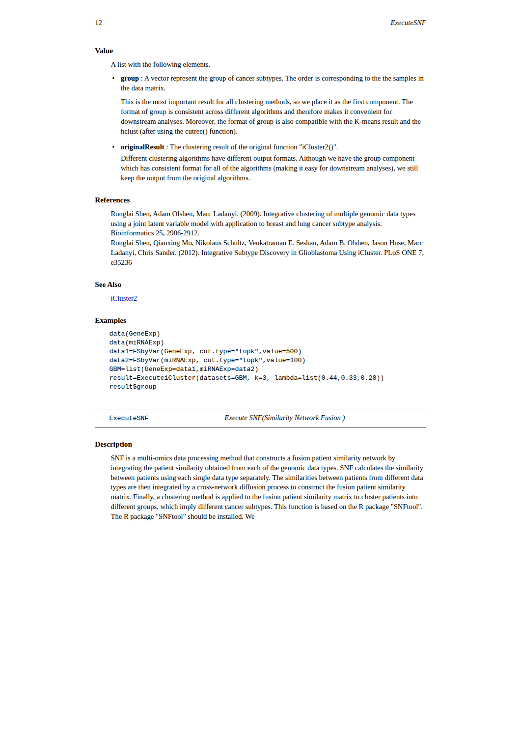12 ExecuteSNF
Value
A list with the following elements.
group : A vector represent the group of cancer subtypes. The order is corresponding to the the samples in the data matrix.
This is the most important result for all clustering methods, so we place it as the first component. The format of group is consistent across different algorithms and therefore makes it convenient for downstream analyses. Moreover, the format of group is also compatible with the K-means result and the hclust (after using the cutree() function).
originalResult : The clustering result of the original function "iCluster2()".
Different clustering algorithms have different output formats. Although we have the group component which has consistent format for all of the algorithms (making it easy for downstream analyses), we still keep the output from the original algorithms.
References
Ronglai Shen, Adam Olshen, Marc Ladanyi. (2009). Integrative clustering of multiple genomic data types using a joint latent variable model with application to breast and lung cancer subtype analysis. Bioinformatics 25, 2906-2912.
Ronglai Shen, Qianxing Mo, Nikolaus Schultz, Venkatraman E. Seshan, Adam B. Olshen, Jason Huse, Marc Ladanyi, Chris Sander. (2012). Integrative Subtype Discovery in Glioblastoma Using iCluster. PLoS ONE 7, e35236
See Also
iCluster2
Examples
data(GeneExp)
data(miRNAExp)
data1=FSbyVar(GeneExp, cut.type="topk",value=500)
data2=FSbyVar(miRNAExp, cut.type="topk",value=100)
GBM=list(GeneExp=data1,miRNAExp=data2)
result=ExecuteiCluster(datasets=GBM, k=3, lambda=list(0.44,0.33,0.28))
result$group
ExecuteSNF Execute SNF(Similarity Network Fusion )
Description
SNF is a multi-omics data processing method that constructs a fusion patient similarity network by integrating the patient similarity obtained from each of the genomic data types. SNF calculates the similarity between patients using each single data type separately. The similarities between patients from different data types are then integrated by a cross-network diffusion process to construct the fusion patient similarity matrix. Finally, a clustering method is applied to the fusion patient similarity matrix to cluster patients into different groups, which imply different cancer subtypes. This function is based on the R package "SNFtool". The R package "SNFtool" should be installed. We